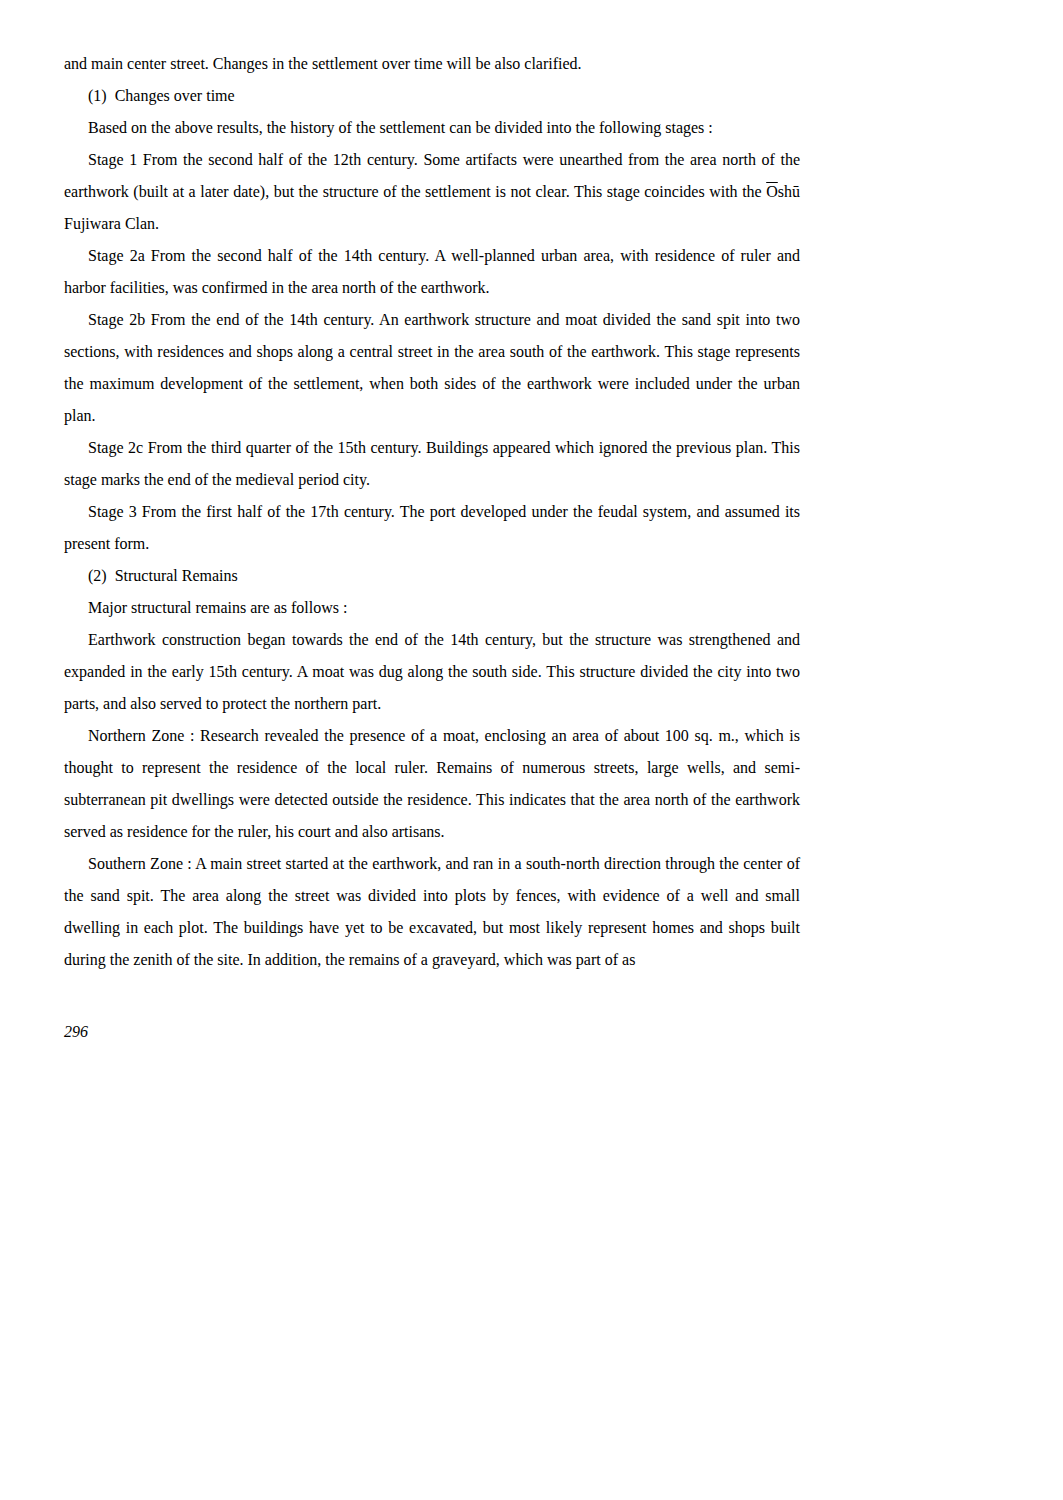and main center street. Changes in the settlement over time will be also clarified.
(1) Changes over time
Based on the above results, the history of the settlement can be divided into the following stages :
Stage 1 From the second half of the 12th century. Some artifacts were unearthed from the area north of the earthwork (built at a later date), but the structure of the settlement is not clear. This stage coincides with the Oshū Fujiwara Clan.
Stage 2a From the second half of the 14th century. A well-planned urban area, with residence of ruler and harbor facilities, was confirmed in the area north of the earthwork.
Stage 2b From the end of the 14th century. An earthwork structure and moat divided the sand spit into two sections, with residences and shops along a central street in the area south of the earthwork. This stage represents the maximum development of the settlement, when both sides of the earthwork were included under the urban plan.
Stage 2c From the third quarter of the 15th century. Buildings appeared which ignored the previous plan. This stage marks the end of the medieval period city.
Stage 3 From the first half of the 17th century. The port developed under the feudal system, and assumed its present form.
(2) Structural Remains
Major structural remains are as follows :
Earthwork construction began towards the end of the 14th century, but the structure was strengthened and expanded in the early 15th century. A moat was dug along the south side. This structure divided the city into two parts, and also served to protect the northern part.
Northern Zone : Research revealed the presence of a moat, enclosing an area of about 100 sq. m., which is thought to represent the residence of the local ruler. Remains of numerous streets, large wells, and semi-subterranean pit dwellings were detected outside the residence. This indicates that the area north of the earthwork served as residence for the ruler, his court and also artisans.
Southern Zone : A main street started at the earthwork, and ran in a south-north direction through the center of the sand spit. The area along the street was divided into plots by fences, with evidence of a well and small dwelling in each plot. The buildings have yet to be excavated, but most likely represent homes and shops built during the zenith of the site. In addition, the remains of a graveyard, which was part of as
296